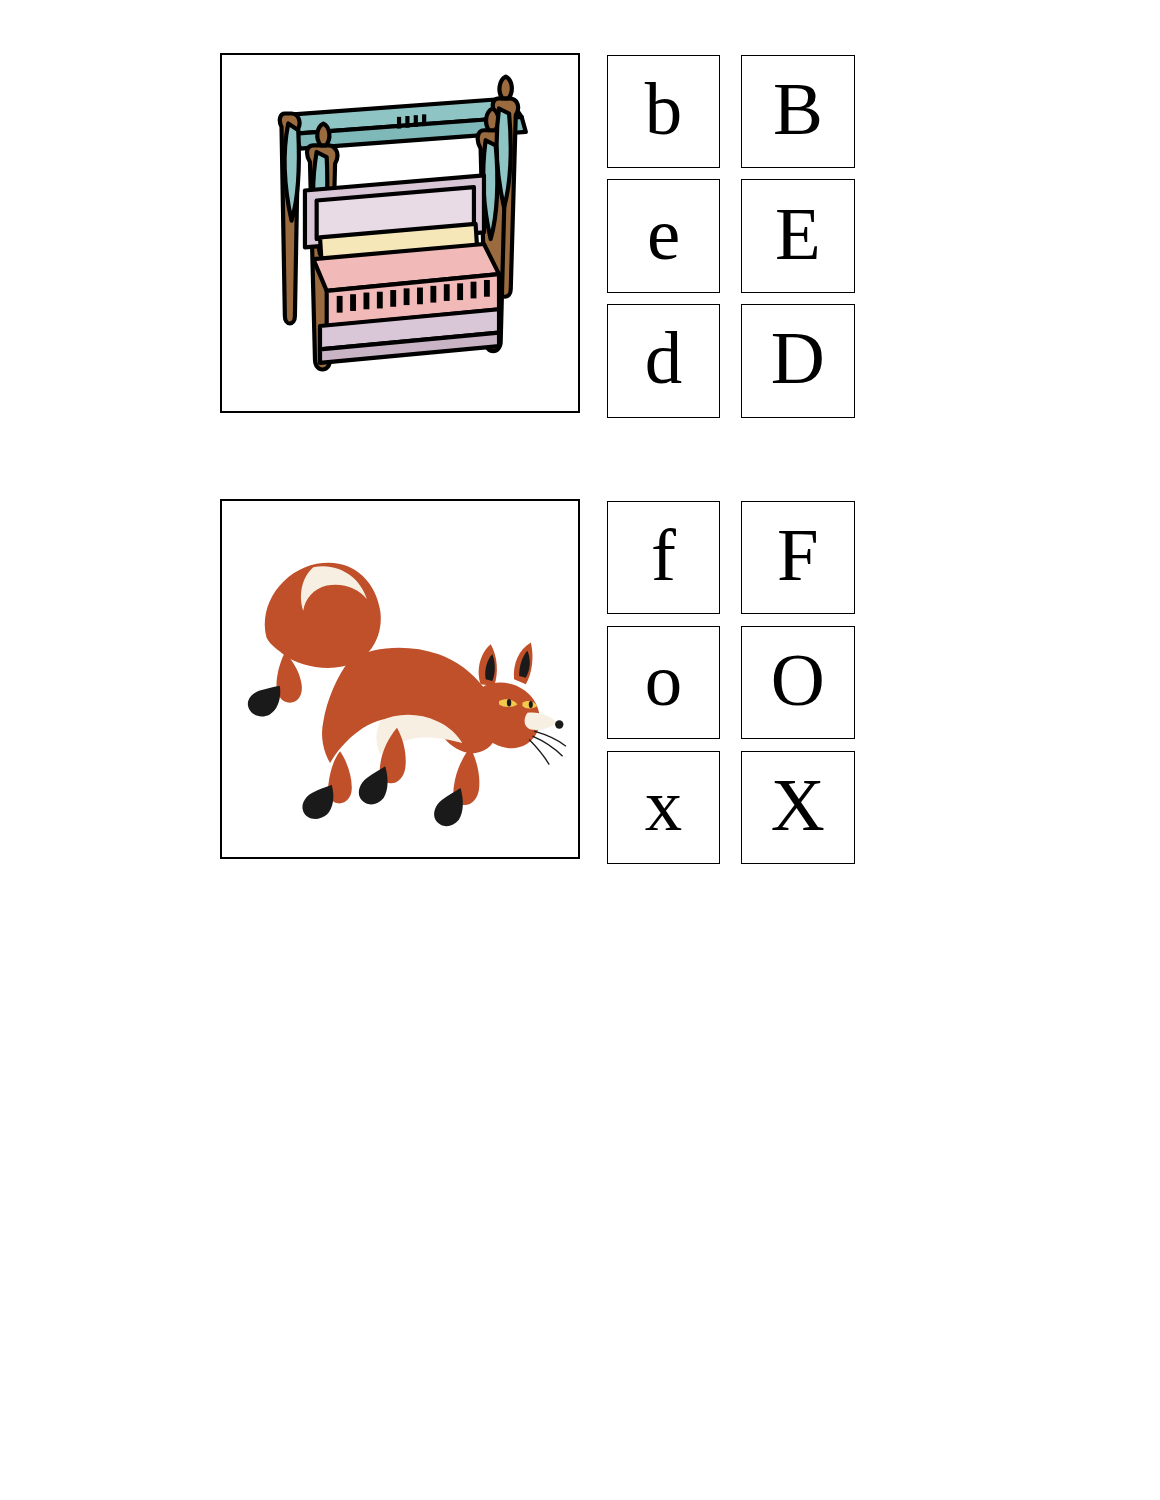b
B
e
E
d
D
f
F
o
O
x
X